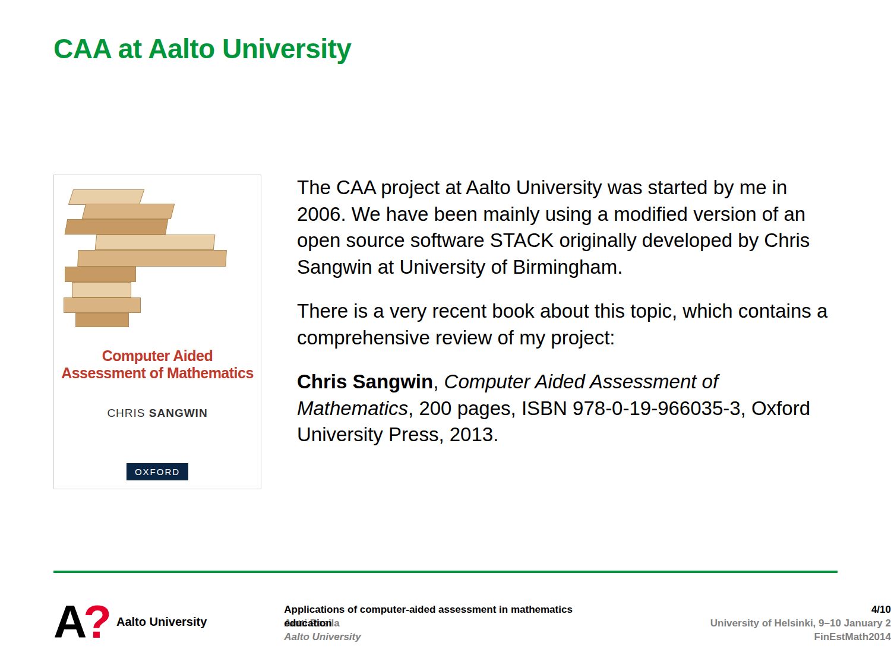CAA at Aalto University
Computer Aided
Assessment of Mathematics
CHRIS SANGWIN
OXFORD
The CAA project at Aalto University was started by me in 2006. We have been mainly using a modified version of an open source software STACK originally developed by Chris Sangwin at University of Birmingham.
There is a very recent book about this topic, which contains a comprehensive review of my project:
Chris Sangwin, Computer Aided Assessment of Mathematics, 200 pages, ISBN 978-0-19-966035-3, Oxford University Press, 2013.
A?
Aalto University
Applications of computer-aided assessment in mathematics
education Antti Rasila
Aalto University
4/10
University of Helsinki, 9–10 January 2
FinEstMath2014